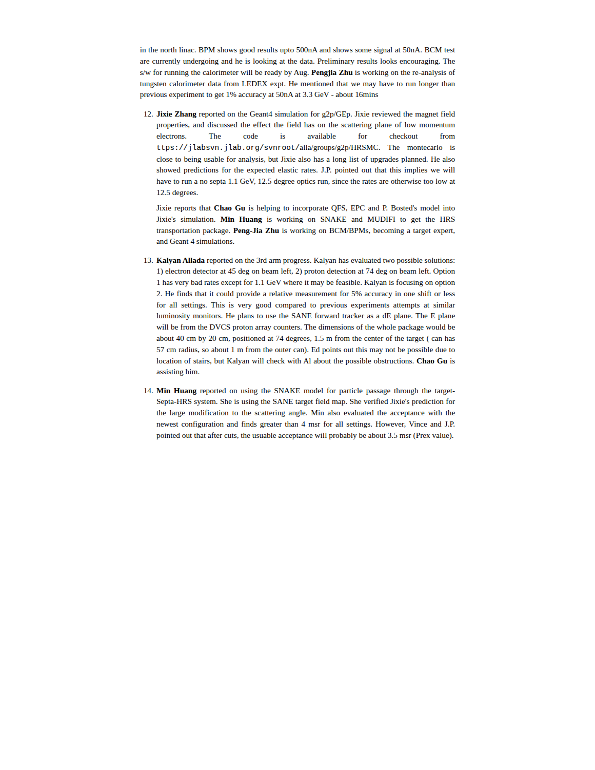in the north linac. BPM shows good results upto 500nA and shows some signal at 50nA. BCM test are currently undergoing and he is looking at the data. Preliminary results looks encouraging. The s/w for running the calorimeter will be ready by Aug. Pengjia Zhu is working on the re-analysis of tungsten calorimeter data from LEDEX expt. He mentioned that we may have to run longer than previous experiment to get 1% accuracy at 50nA at 3.3 GeV - about 16mins
12.
Jixie Zhang reported on the Geant4 simulation for g2p/GEp. Jixie reviewed the magnet field properties, and discussed the effect the field has on the scattering plane of low momentum electrons. The code is available for checkout from ttps://jlabsvn.jlab.org/svnroot/alla/groups/g2p/HRSMC. The montecarlo is close to being usable for analysis, but Jixie also has a long list of upgrades planned. He also showed predictions for the expected elastic rates. J.P. pointed out that this implies we will have to run a no septa 1.1 GeV, 12.5 degree optics run, since the rates are otherwise too low at 12.5 degrees.
Jixie reports that Chao Gu is helping to incorporate QFS, EPC and P. Bosted's model into Jixie's simulation. Min Huang is working on SNAKE and MUDIFI to get the HRS transportation package. Peng-Jia Zhu is working on BCM/BPMs, becoming a target expert, and Geant 4 simulations.
13.
Kalyan Allada reported on the 3rd arm progress. Kalyan has evaluated two possible solutions: 1) electron detector at 45 deg on beam left, 2) proton detection at 74 deg on beam left. Option 1 has very bad rates except for 1.1 GeV where it may be feasible. Kalyan is focusing on option 2. He finds that it could provide a relative measurement for 5% accuracy in one shift or less for all settings. This is very good compared to previous experiments attempts at similar luminosity monitors. He plans to use the SANE forward tracker as a dE plane. The E plane will be from the DVCS proton array counters. The dimensions of the whole package would be about 40 cm by 20 cm, positioned at 74 degrees, 1.5 m from the center of the target ( can has 57 cm radius, so about 1 m from the outer can). Ed points out this may not be possible due to location of stairs, but Kalyan will check with Al about the possible obstructions. Chao Gu is assisting him.
14.
Min Huang reported on using the SNAKE model for particle passage through the target-Septa-HRS system. She is using the SANE target field map. She verified Jixie's prediction for the large modification to the scattering angle. Min also evaluated the acceptance with the newest configuration and finds greater than 4 msr for all settings. However, Vince and J.P. pointed out that after cuts, the usuable acceptance will probably be about 3.5 msr (Prex value).